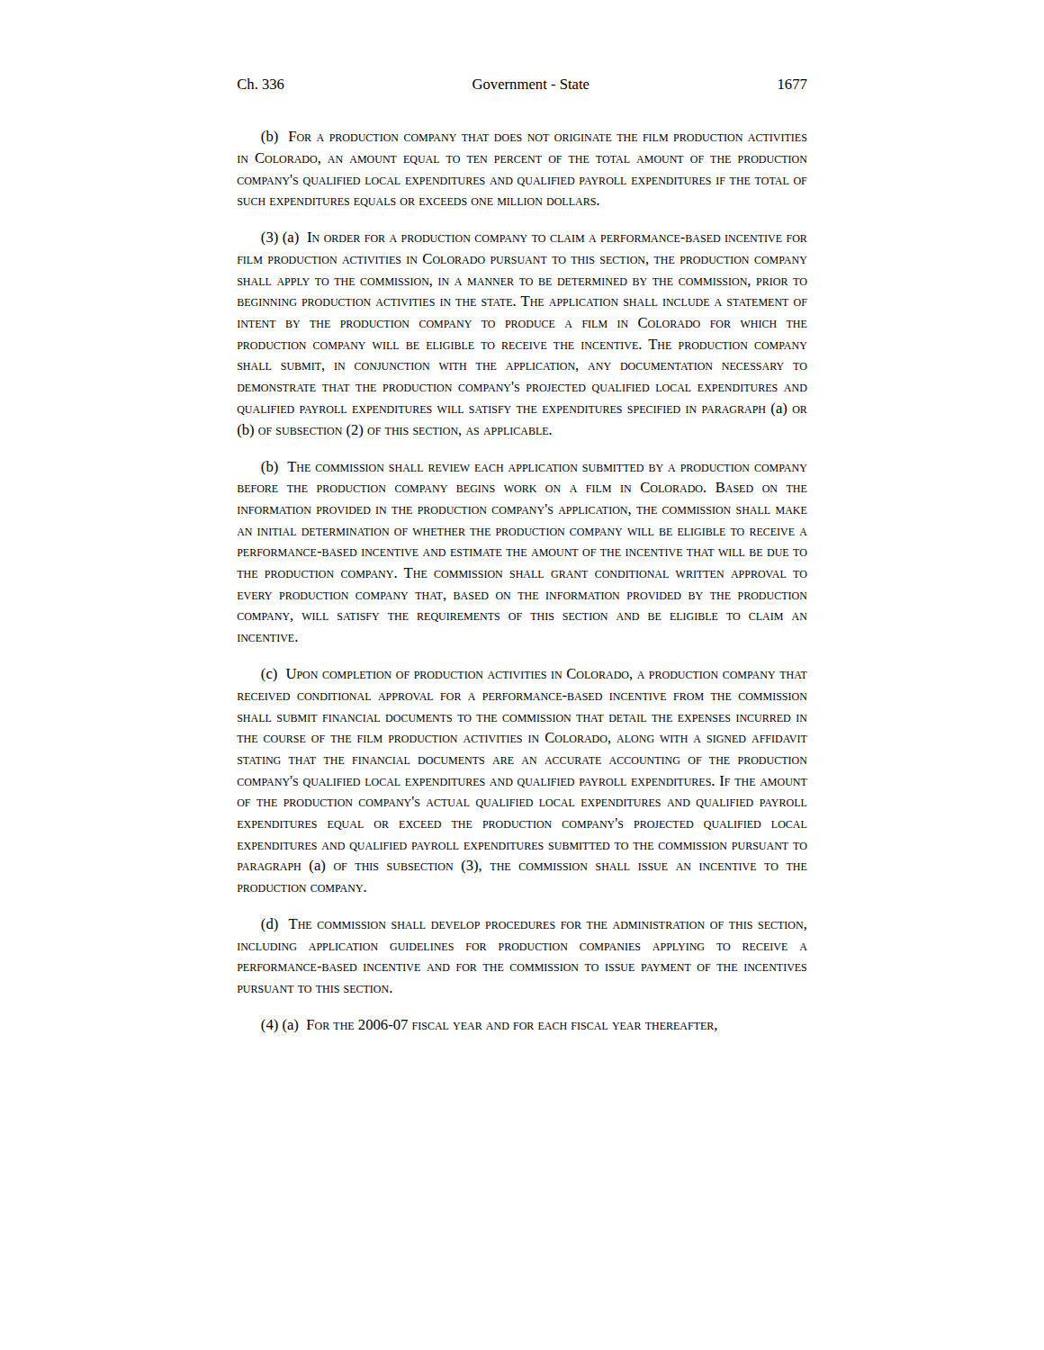Ch. 336 Government - State 1677
(b) For a production company that does not originate the film production activities in Colorado, an amount equal to ten percent of the total amount of the production company's qualified local expenditures and qualified payroll expenditures if the total of such expenditures equals or exceeds one million dollars.
(3) (a) In order for a production company to claim a performance-based incentive for film production activities in Colorado pursuant to this section, the production company shall apply to the commission, in a manner to be determined by the commission, prior to beginning production activities in the state. The application shall include a statement of intent by the production company to produce a film in Colorado for which the production company will be eligible to receive the incentive. The production company shall submit, in conjunction with the application, any documentation necessary to demonstrate that the production company's projected qualified local expenditures and qualified payroll expenditures will satisfy the expenditures specified in paragraph (a) or (b) of subsection (2) of this section, as applicable.
(b) The commission shall review each application submitted by a production company before the production company begins work on a film in Colorado. Based on the information provided in the production company's application, the commission shall make an initial determination of whether the production company will be eligible to receive a performance-based incentive and estimate the amount of the incentive that will be due to the production company. The commission shall grant conditional written approval to every production company that, based on the information provided by the production company, will satisfy the requirements of this section and be eligible to claim an incentive.
(c) Upon completion of production activities in Colorado, a production company that received conditional approval for a performance-based incentive from the commission shall submit financial documents to the commission that detail the expenses incurred in the course of the film production activities in Colorado, along with a signed affidavit stating that the financial documents are an accurate accounting of the production company's qualified local expenditures and qualified payroll expenditures. If the amount of the production company's actual qualified local expenditures and qualified payroll expenditures equal or exceed the production company's projected qualified local expenditures and qualified payroll expenditures submitted to the commission pursuant to paragraph (a) of this subsection (3), the commission shall issue an incentive to the production company.
(d) The commission shall develop procedures for the administration of this section, including application guidelines for production companies applying to receive a performance-based incentive and for the commission to issue payment of the incentives pursuant to this section.
(4) (a) For the 2006-07 fiscal year and for each fiscal year thereafter,